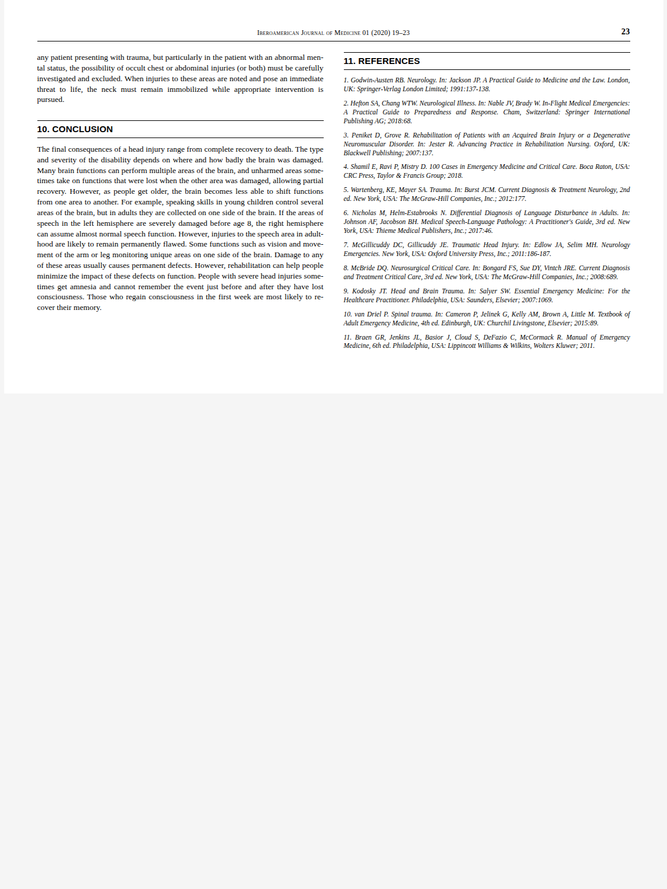Iberoamerican Journal of Medicine 01 (2020) 19–23 23
any patient presenting with trauma, but particularly in the patient with an abnormal mental status, the possibility of occult chest or abdominal injuries (or both) must be carefully investigated and excluded. When injuries to these areas are noted and pose an immediate threat to life, the neck must remain immobilized while appropriate intervention is pursued.
10. CONCLUSION
The final consequences of a head injury range from complete recovery to death. The type and severity of the disability depends on where and how badly the brain was damaged. Many brain functions can perform multiple areas of the brain, and unharmed areas sometimes take on functions that were lost when the other area was damaged, allowing partial recovery. However, as people get older, the brain becomes less able to shift functions from one area to another. For example, speaking skills in young children control several areas of the brain, but in adults they are collected on one side of the brain. If the areas of speech in the left hemisphere are severely damaged before age 8, the right hemisphere can assume almost normal speech function. However, injuries to the speech area in adulthood are likely to remain permanently flawed. Some functions such as vision and movement of the arm or leg monitoring unique areas on one side of the brain. Damage to any of these areas usually causes permanent defects. However, rehabilitation can help people minimize the impact of these defects on function. People with severe head injuries sometimes get amnesia and cannot remember the event just before and after they have lost consciousness. Those who regain consciousness in the first week are most likely to recover their memory.
11. REFERENCES
1. Godwin-Austen RB. Neurology. In: Jackson JP. A Practical Guide to Medicine and the Law. London, UK: Springer-Verlag London Limited; 1991:137-138.
2. Hefton SA, Chang WTW. Neurological Illness. In: Nable JV, Brady W. In-Flight Medical Emergencies: A Practical Guide to Preparedness and Response. Cham, Switzerland: Springer International Publishing AG; 2018:68.
3. Peniket D, Grove R. Rehabilitation of Patients with an Acquired Brain Injury or a Degenerative Neuromuscular Disorder. In: Jester R. Advancing Practice in Rehabilitation Nursing. Oxford, UK: Blackwell Publishing; 2007:137.
4. Shamil E, Ravi P, Mistry D. 100 Cases in Emergency Medicine and Critical Care. Boca Raton, USA: CRC Press, Taylor & Francis Group; 2018.
5. Wartenberg, KE, Mayer SA. Trauma. In: Burst JCM. Current Diagnosis & Treatment Neurology, 2nd ed. New York, USA: The McGraw-Hill Companies, Inc.; 2012:177.
6. Nicholas M, Helm-Estabrooks N. Differential Diagnosis of Language Disturbance in Adults. In: Johnson AF, Jacobson BH. Medical Speech-Language Pathology: A Practitioner's Guide, 3rd ed. New York, USA: Thieme Medical Publishers, Inc.; 2017:46.
7. McGillicuddy DC, Gillicuddy JE. Traumatic Head Injury. In: Edlow JA, Selim MH. Neurology Emergencies. New York, USA: Oxford University Press, Inc.; 2011:186-187.
8. McBride DQ. Neurosurgical Critical Care. In: Bongard FS, Sue DY, Vintch JRE. Current Diagnosis and Treatment Critical Care, 3rd ed. New York, USA: The McGraw-Hill Companies, Inc.; 2008:689.
9. Kodosky JT. Head and Brain Trauma. In: Salyer SW. Essential Emergency Medicine: For the Healthcare Practitioner. Philadelphia, USA: Saunders, Elsevier; 2007:1069.
10. van Driel P. Spinal trauma. In: Cameron P, Jelinek G, Kelly AM, Brown A, Little M. Textbook of Adult Emergency Medicine, 4th ed. Edinburgh, UK: Churchil Livingstone, Elsevier; 2015:89.
11. Braen GR, Jenkins JL, Basior J, Cloud S, DeFazio C, McCormack R. Manual of Emergency Medicine, 6th ed. Philadelphia, USA: Lippincott Williams & Wilkins, Wolters Kluwer; 2011.